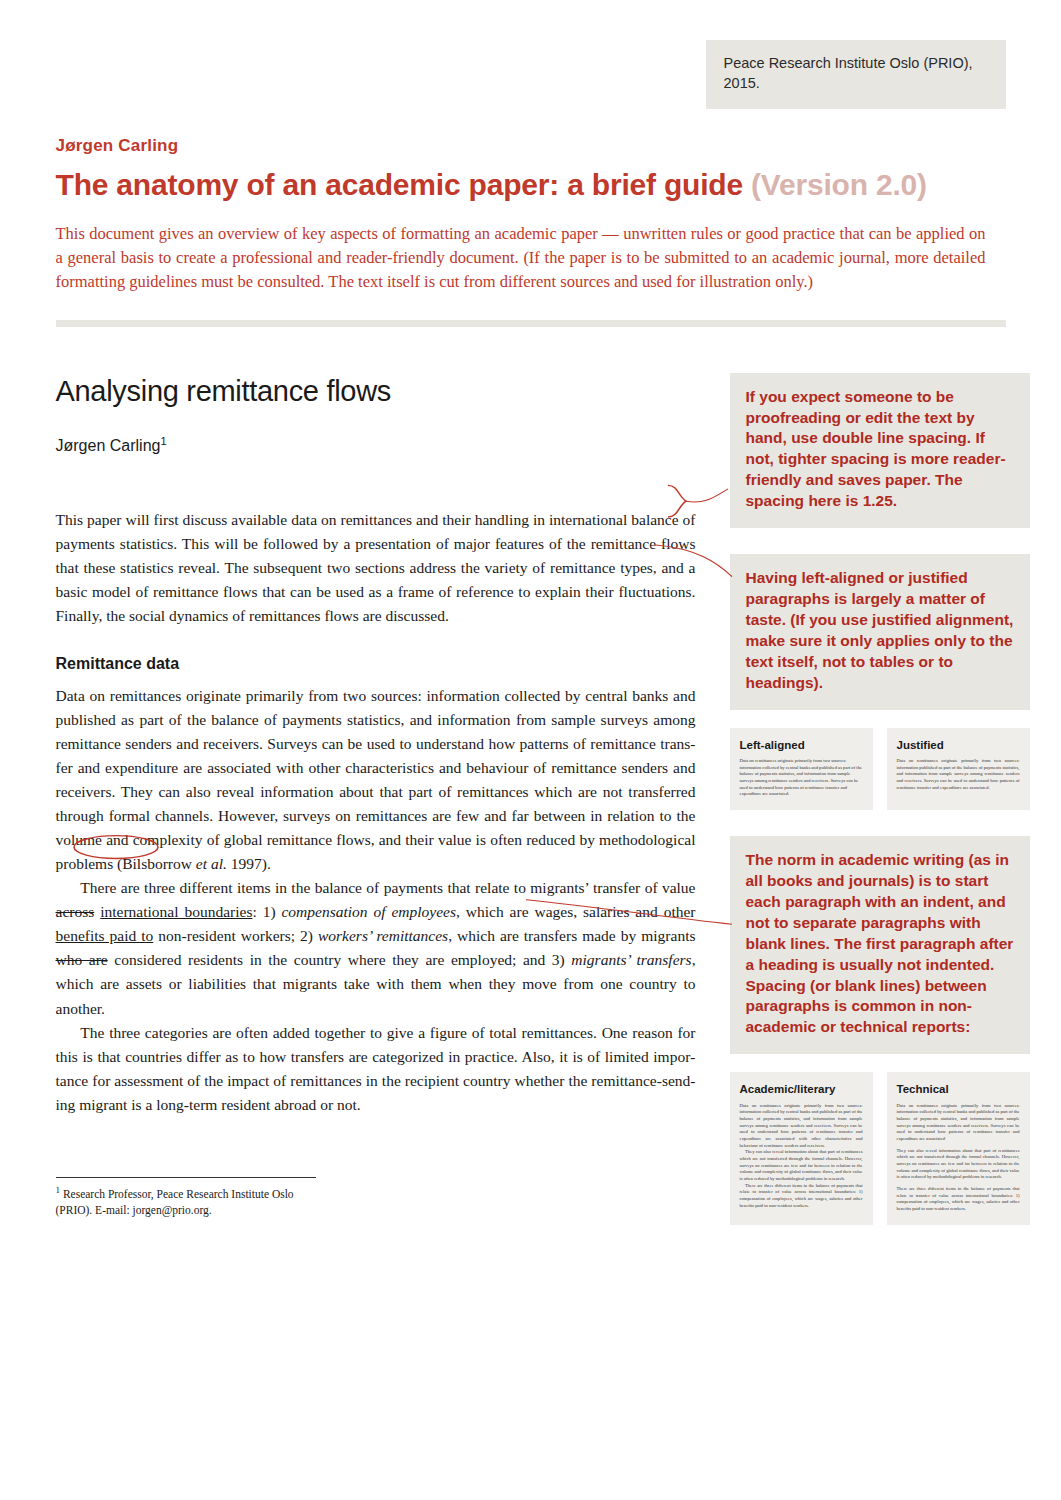Peace Research Institute Oslo (PRIO), 2015.
Jørgen Carling
The anatomy of an academic paper: a brief guide (Version 2.0)
This document gives an overview of key aspects of formatting an academic paper — unwritten rules or good practice that can be applied on a general basis to create a professional and reader-friendly document. (If the paper is to be submitted to an academic journal, more detailed formatting guidelines must be consulted. The text itself is cut from different sources and used for illustration only.)
Analysing remittance flows
Jørgen Carling1
This paper will first discuss available data on remittances and their handling in international balance of payments statistics. This will be followed by a presentation of major features of the remittance flows that these statistics reveal. The subsequent two sections address the variety of remittance types, and a basic model of remittance flows that can be used as a frame of reference to explain their fluctuations. Finally, the social dynamics of remittances flows are discussed.
Remittance data
Data on remittances originate primarily from two sources: information collected by central banks and published as part of the balance of payments statistics, and information from sample surveys among remittance senders and receivers. Surveys can be used to understand how patterns of remittance transfer and expenditure are associated with other characteristics and behaviour of remittance senders and receivers. They can also reveal information about that part of remittances which are not transferred through formal channels. However, surveys on remittances are few and far between in relation to the volume and complexity of global remittance flows, and their value is often reduced by methodological problems (Bilsborrow et al. 1997).
There are three different items in the balance of payments that relate to migrants’ transfer of value across international boundaries: 1) compensation of employees, which are wages, salaries and other benefits paid to non-resident workers; 2) workers’ remittances, which are transfers made by migrants who are considered residents in the country where they are employed; and 3) migrants’ transfers, which are assets or liabilities that migrants take with them when they move from one country to another.
The three categories are often added together to give a figure of total remittances. One reason for this is that countries differ as to how transfers are categorized in practice. Also, it is of limited importance for assessment of the impact of remittances in the recipient country whether the remittance-sending migrant is a long-term resident abroad or not.
1 Research Professor, Peace Research Institute Oslo (PRIO). E-mail: jorgen@prio.org.
If you expect someone to be proofreading or edit the text by hand, use double line spacing. If not, tighter spacing is more reader-friendly and saves paper. The spacing here is 1.25.
Having left-aligned or justified paragraphs is largely a matter of taste. (If you use justified alignment, make sure it only applies only to the text itself, not to tables or to headings).
Left-aligned
Data on remittances originate primarily from two sources: information collected by central banks and published as part of the balance of payments statistics, and information from sample surveys among remittance senders and receivers. Surveys can be used to understand how patterns of remittance transfer and expenditure are associated.
Justified
Data on remittances originate primarily from two sources: information published as part of the balance of payments statistics, and information from sample surveys among remittance senders and receivers. Surveys can be used to understand how patterns of remittance transfer and expenditure are associated.
The norm in academic writing (as in all books and journals) is to start each paragraph with an indent, and not to separate paragraphs with blank lines. The first paragraph after a heading is usually not indented. Spacing (or blank lines) between paragraphs is common in non-academic or technical reports:
Academic/literary
Data on remittances originate primarily from two sources: information collected by central banks and published as part of the balance of payments statistics, and information from sample surveys among remittance senders and receivers. Surveys can be used to understand how patterns of remittance transfer and expenditure are associated with other characteristics and behaviour of remittance senders and receivers.
They can also reveal information about that part of remittances which are not transferred through the formal channels. However, surveys on remittances are few and far between in relation to the volume and complexity of global remittance flows, and their value is often reduced by methodological problems in research.
There are three different items in the balance of payments that relate to transfer of value across international boundaries: 1) compensation of employees, which are wages, salaries and other benefits paid to non-resident workers.
Technical
Data on remittances originate primarily from two sources: information collected by central banks and published as part of the balance of payments statistics, and information from sample surveys among remittance senders and receivers. Surveys can be used to understand how patterns of remittance transfer and expenditure are associated
They can also reveal information about that part of remittances which are not transferred through the formal channels. However, surveys on remittances are few and far between in relation to the volume and complexity of global remittance flows, and their value is often reduced by methodological problems in research.
There are three different items in the balance of payments that relate to transfer of value across international boundaries: 1) compensation of employees, which are wages, salaries and other benefits paid to non-resident workers.